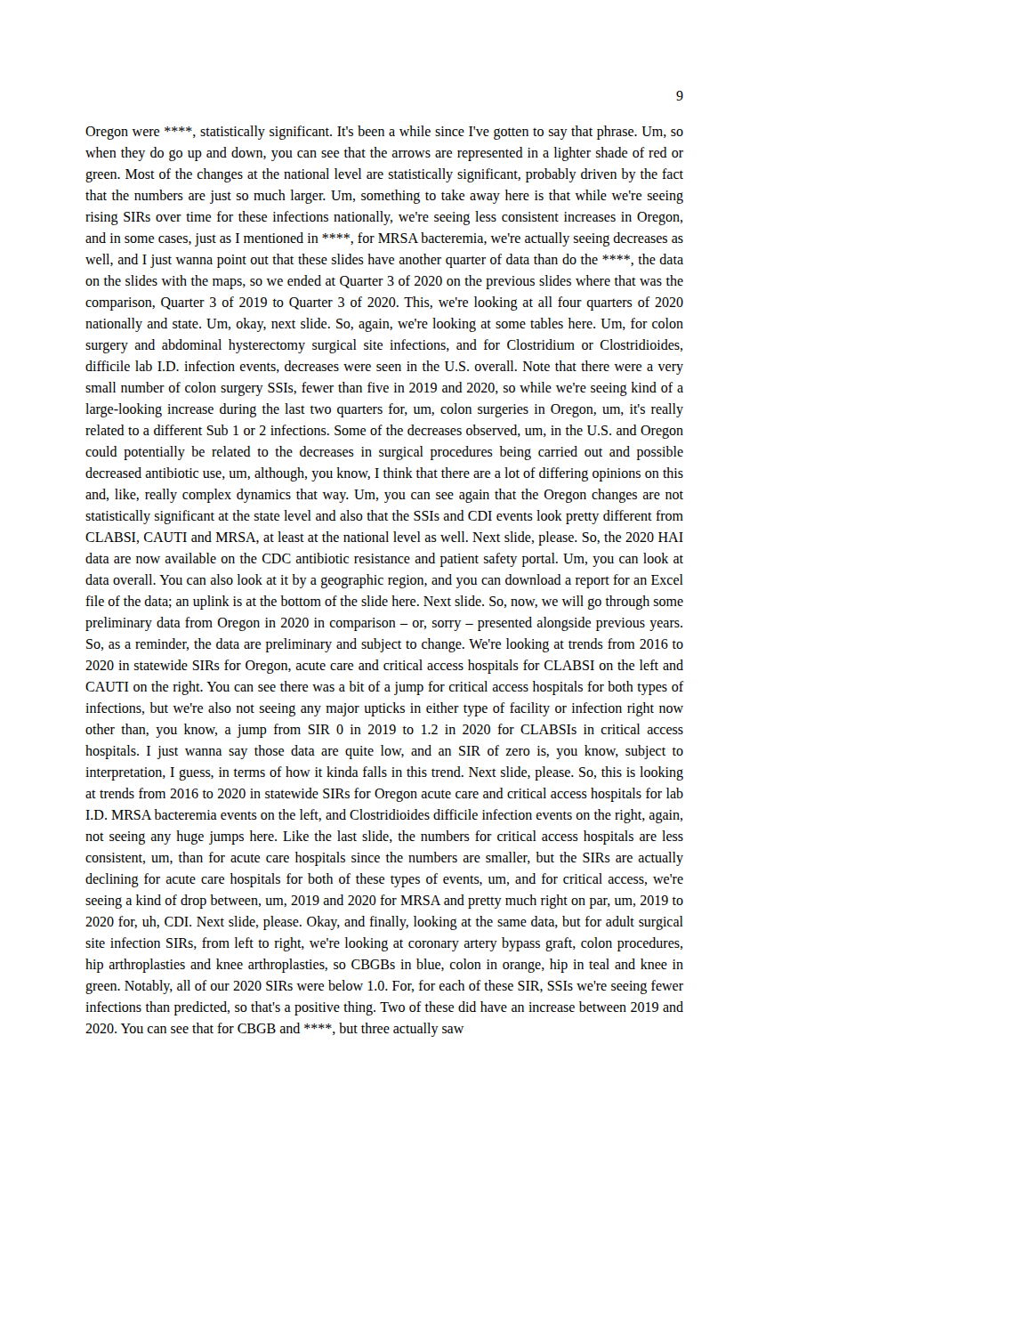9
Oregon were ****, statistically significant. It's been a while since I've gotten to say that phrase. Um, so when they do go up and down, you can see that the arrows are represented in a lighter shade of red or green. Most of the changes at the national level are statistically significant, probably driven by the fact that the numbers are just so much larger. Um, something to take away here is that while we're seeing rising SIRs over time for these infections nationally, we're seeing less consistent increases in Oregon, and in some cases, just as I mentioned in ****, for MRSA bacteremia, we're actually seeing decreases as well, and I just wanna point out that these slides have another quarter of data than do the ****, the data on the slides with the maps, so we ended at Quarter 3 of 2020 on the previous slides where that was the comparison, Quarter 3 of 2019 to Quarter 3 of 2020. This, we're looking at all four quarters of 2020 nationally and state. Um, okay, next slide. So, again, we're looking at some tables here. Um, for colon surgery and abdominal hysterectomy surgical site infections, and for Clostridium or Clostridioides, difficile lab I.D. infection events, decreases were seen in the U.S. overall. Note that there were a very small number of colon surgery SSIs, fewer than five in 2019 and 2020, so while we're seeing kind of a large-looking increase during the last two quarters for, um, colon surgeries in Oregon, um, it's really related to a different Sub 1 or 2 infections. Some of the decreases observed, um, in the U.S. and Oregon could potentially be related to the decreases in surgical procedures being carried out and possible decreased antibiotic use, um, although, you know, I think that there are a lot of differing opinions on this and, like, really complex dynamics that way. Um, you can see again that the Oregon changes are not statistically significant at the state level and also that the SSIs and CDI events look pretty different from CLABSI, CAUTI and MRSA, at least at the national level as well. Next slide, please. So, the 2020 HAI data are now available on the CDC antibiotic resistance and patient safety portal. Um, you can look at data overall. You can also look at it by a geographic region, and you can download a report for an Excel file of the data; an uplink is at the bottom of the slide here. Next slide. So, now, we will go through some preliminary data from Oregon in 2020 in comparison – or, sorry – presented alongside previous years. So, as a reminder, the data are preliminary and subject to change. We're looking at trends from 2016 to 2020 in statewide SIRs for Oregon, acute care and critical access hospitals for CLABSI on the left and CAUTI on the right. You can see there was a bit of a jump for critical access hospitals for both types of infections, but we're also not seeing any major upticks in either type of facility or infection right now other than, you know, a jump from SIR 0 in 2019 to 1.2 in 2020 for CLABSIs in critical access hospitals. I just wanna say those data are quite low, and an SIR of zero is, you know, subject to interpretation, I guess, in terms of how it kinda falls in this trend. Next slide, please. So, this is looking at trends from 2016 to 2020 in statewide SIRs for Oregon acute care and critical access hospitals for lab I.D. MRSA bacteremia events on the left, and Clostridioides difficile infection events on the right, again, not seeing any huge jumps here. Like the last slide, the numbers for critical access hospitals are less consistent, um, than for acute care hospitals since the numbers are smaller, but the SIRs are actually declining for acute care hospitals for both of these types of events, um, and for critical access, we're seeing a kind of drop between, um, 2019 and 2020 for MRSA and pretty much right on par, um, 2019 to 2020 for, uh, CDI. Next slide, please. Okay, and finally, looking at the same data, but for adult surgical site infection SIRs, from left to right, we're looking at coronary artery bypass graft, colon procedures, hip arthroplasties and knee arthroplasties, so CBGBs in blue, colon in orange, hip in teal and knee in green. Notably, all of our 2020 SIRs were below 1.0. For, for each of these SIR, SSIs we're seeing fewer infections than predicted, so that's a positive thing. Two of these did have an increase between 2019 and 2020. You can see that for CBGB and ****, but three actually saw